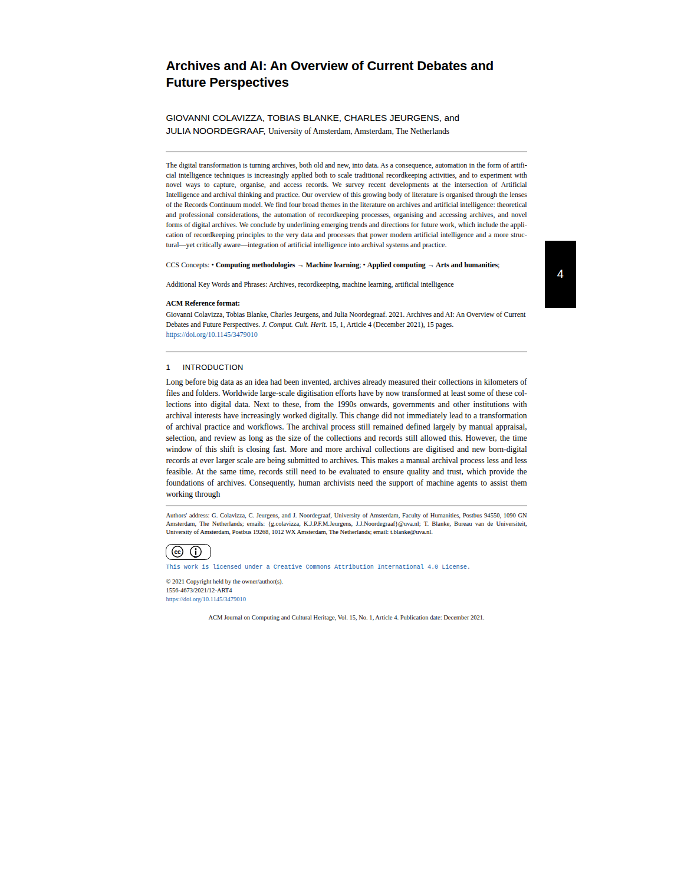4
Archives and AI: An Overview of Current Debates and
Future Perspectives
GIOVANNI COLAVIZZA, TOBIAS BLANKE, CHARLES JEURGENS, and
JULIA NOORDEGRAAF, University of Amsterdam, Amsterdam, The Netherlands
The digital transformation is turning archives, both old and new, into data. As a consequence, automation in the form of artificial intelligence techniques is increasingly applied both to scale traditional recordkeeping activities, and to experiment with novel ways to capture, organise, and access records. We survey recent developments at the intersection of Artificial Intelligence and archival thinking and practice. Our overview of this growing body of literature is organised through the lenses of the Records Continuum model. We find four broad themes in the literature on archives and artificial intelligence: theoretical and professional considerations, the automation of recordkeeping processes, organising and accessing archives, and novel forms of digital archives. We conclude by underlining emerging trends and directions for future work, which include the application of recordkeeping principles to the very data and processes that power modern artificial intelligence and a more structural—yet critically aware—integration of artificial intelligence into archival systems and practice.
CCS Concepts: • Computing methodologies → Machine learning; • Applied computing → Arts and humanities;
Additional Key Words and Phrases: Archives, recordkeeping, machine learning, artificial intelligence
ACM Reference format:
Giovanni Colavizza, Tobias Blanke, Charles Jeurgens, and Julia Noordegraaf. 2021. Archives and AI: An Overview of Current Debates and Future Perspectives. J. Comput. Cult. Herit. 15, 1, Article 4 (December 2021), 15 pages.
https://doi.org/10.1145/3479010
1 INTRODUCTION
Long before big data as an idea had been invented, archives already measured their collections in kilometers of files and folders. Worldwide large-scale digitisation efforts have by now transformed at least some of these collections into digital data. Next to these, from the 1990s onwards, governments and other institutions with archival interests have increasingly worked digitally. This change did not immediately lead to a transformation of archival practice and workflows. The archival process still remained defined largely by manual appraisal, selection, and review as long as the size of the collections and records still allowed this. However, the time window of this shift is closing fast. More and more archival collections are digitised and new born-digital records at ever larger scale are being submitted to archives. This makes a manual archival process less and less feasible. At the same time, records still need to be evaluated to ensure quality and trust, which provide the foundations of archives. Consequently, human archivists need the support of machine agents to assist them working through
Authors' address: G. Colavizza, C. Jeurgens, and J. Noordegraaf, University of Amsterdam, Faculty of Humanities, Postbus 94550, 1090 GN Amsterdam, The Netherlands; emails: {g.colavizza, K.J.P.F.M.Jeurgens, J.J.Noordegraaf}@uva.nl; T. Blanke, Bureau van de Universiteit, University of Amsterdam, Postbus 19268, 1012 WX Amsterdam, The Netherlands; email: t.blanke@uva.nl.
cc BY
This work is licensed under a Creative Commons Attribution International 4.0 License.
© 2021 Copyright held by the owner/author(s).
1556-4673/2021/12-ART4
https://doi.org/10.1145/3479010
ACM Journal on Computing and Cultural Heritage, Vol. 15, No. 1, Article 4. Publication date: December 2021.